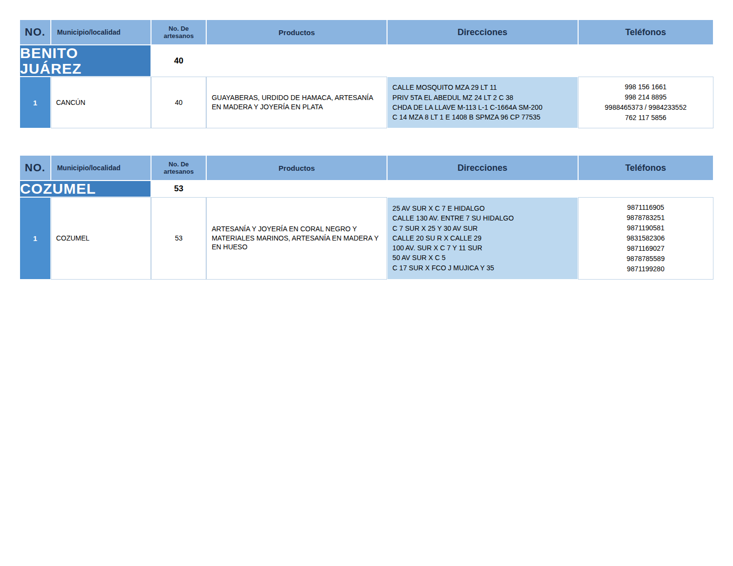| NO. | Municipio/localidad | No. De artesanos | Productos | Direcciones | Teléfonos |
| --- | --- | --- | --- | --- | --- |
| BENITO JUÁREZ | 40 | |
| 1 | CANCÚN | 40 | GUAYABERAS, URDIDO DE HAMACA, ARTESANÍA EN MADERA Y JOYERÍA EN PLATA | CALLE MOSQUITO MZA 29 LT 11 PRIV 5TA EL ABEDUL MZ 24 LT 2 C 38 CHDA DE LA LLAVE M-113 L-1 C-1664A SM-200 C 14 MZA 8 LT 1 E 1408 B SPMZA 96 CP 77535 | 998 156 1661 998 214 8895 9988465373 / 9984233552 762 117 5856 |
| NO. | Municipio/localidad | No. De artesanos | Productos | Direcciones | Teléfonos |
| --- | --- | --- | --- | --- | --- |
| COZUMEL | 53 | |
| 1 | COZUMEL | 53 | ARTESANÍA Y JOYERÍA EN CORAL NEGRO Y MATERIALES MARINOS, ARTESANÍA EN MADERA Y EN HUESO | 25 AV SUR X C 7 E HIDALGO CALLE 130 AV. ENTRE 7 SU HIDALGO C 7 SUR X 25 Y 30 AV SUR CALLE 20 SU R X CALLE 29 100 AV. SUR X C 7 Y 11 SUR 50 AV SUR X C 5 C 17 SUR X FCO J MUJICA Y 35 | 9871116905 9878783251 9871190581 9831582306 9871169027 9878785589 9871199280 |